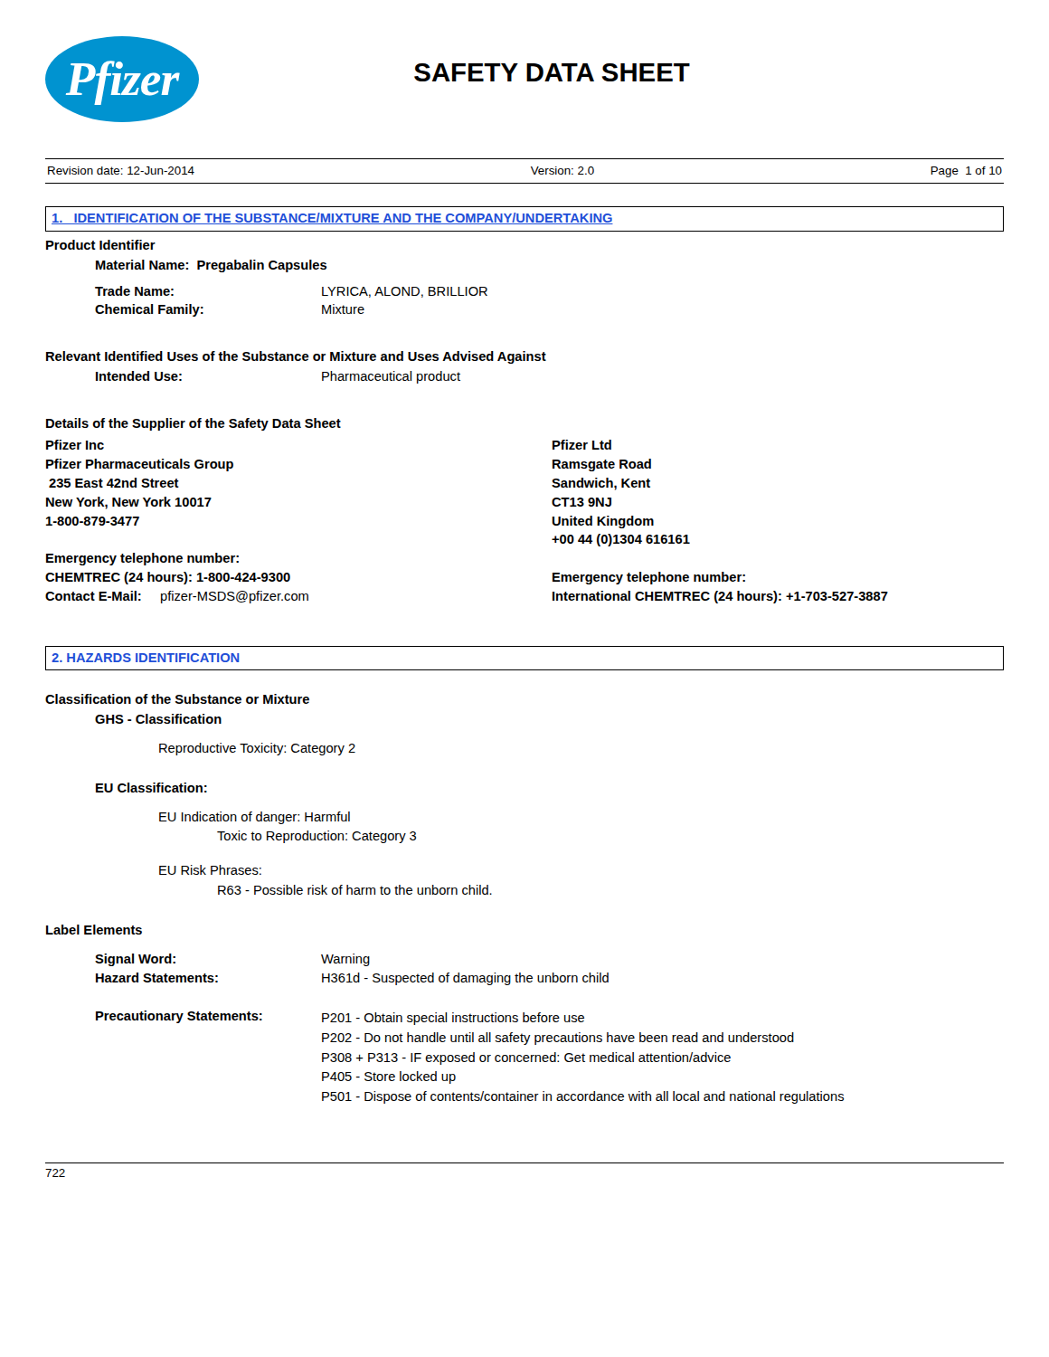Pfizer
SAFETY DATA SHEET
Revision date: 12-Jun-2014 Version: 2.0 Page 1 of 10
1. IDENTIFICATION OF THE SUBSTANCE/MIXTURE AND THE COMPANY/UNDERTAKING
Product Identifier
Material Name: Pregabalin Capsules
Trade Name:
LYRICA, ALOND, BRILLIOR
Chemical Family:
Mixture
Relevant Identified Uses of the Substance or Mixture and Uses Advised Against
Intended Use:
Pharmaceutical product
Details of the Supplier of the Safety Data Sheet
Pfizer Inc
Pfizer Pharmaceuticals Group
235 East 42nd Street
New York, New York 10017
1-800-879-3477
Emergency telephone number:
CHEMTREC (24 hours): 1-800-424-9300
Contact E-Mail: pfizer-MSDS@pfizer.com
Pfizer Ltd
Ramsgate Road
Sandwich, Kent
CT13 9NJ
United Kingdom
+00 44 (0)1304 616161
Emergency telephone number:
International CHEMTREC (24 hours): +1-703-527-3887
2. HAZARDS IDENTIFICATION
Classification of the Substance or Mixture
GHS - Classification
Reproductive Toxicity: Category 2
EU Classification:
EU Indication of danger: Harmful
Toxic to Reproduction: Category 3
EU Risk Phrases:
R63 - Possible risk of harm to the unborn child.
Label Elements
Signal Word:
Warning
Hazard Statements:
H361d - Suspected of damaging the unborn child
Precautionary Statements:
P201 - Obtain special instructions before use
P202 - Do not handle until all safety precautions have been read and understood
P308 + P313 - IF exposed or concerned: Get medical attention/advice
P405 - Store locked up
P501 - Dispose of contents/container in accordance with all local and national regulations
722